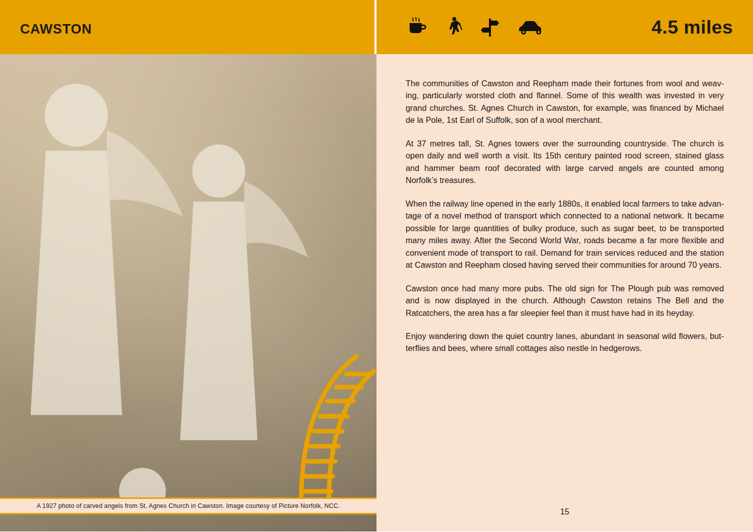Cawston
4.5 miles
A 1927 photo of carved angels from St. Agnes Church in Cawston. Image courtesy of Picture Norfolk, NCC.
The communities of Cawston and Reepham made their fortunes from wool and weaving, particularly worsted cloth and flannel. Some of this wealth was invested in very grand churches. St. Agnes Church in Cawston, for example, was financed by Michael de la Pole, 1st Earl of Suffolk, son of a wool merchant.
At 37 metres tall, St. Agnes towers over the surrounding countryside. The church is open daily and well worth a visit. Its 15th century painted rood screen, stained glass and hammer beam roof decorated with large carved angels are counted among Norfolk’s treasures.
When the railway line opened in the early 1880s, it enabled local farmers to take advantage of a novel method of transport which connected to a national network. It became possible for large quantities of bulky produce, such as sugar beet, to be transported many miles away. After the Second World War, roads became a far more flexible and convenient mode of transport to rail. Demand for train services reduced and the station at Cawston and Reepham closed having served their communities for around 70 years.
Cawston once had many more pubs. The old sign for The Plough pub was removed and is now displayed in the church. Although Cawston retains The Bell and the Ratcatchers, the area has a far sleepier feel than it must have had in its heyday.
Enjoy wandering down the quiet country lanes, abundant in seasonal wild flowers, butterflies and bees, where small cottages also nestle in hedgerows.
15